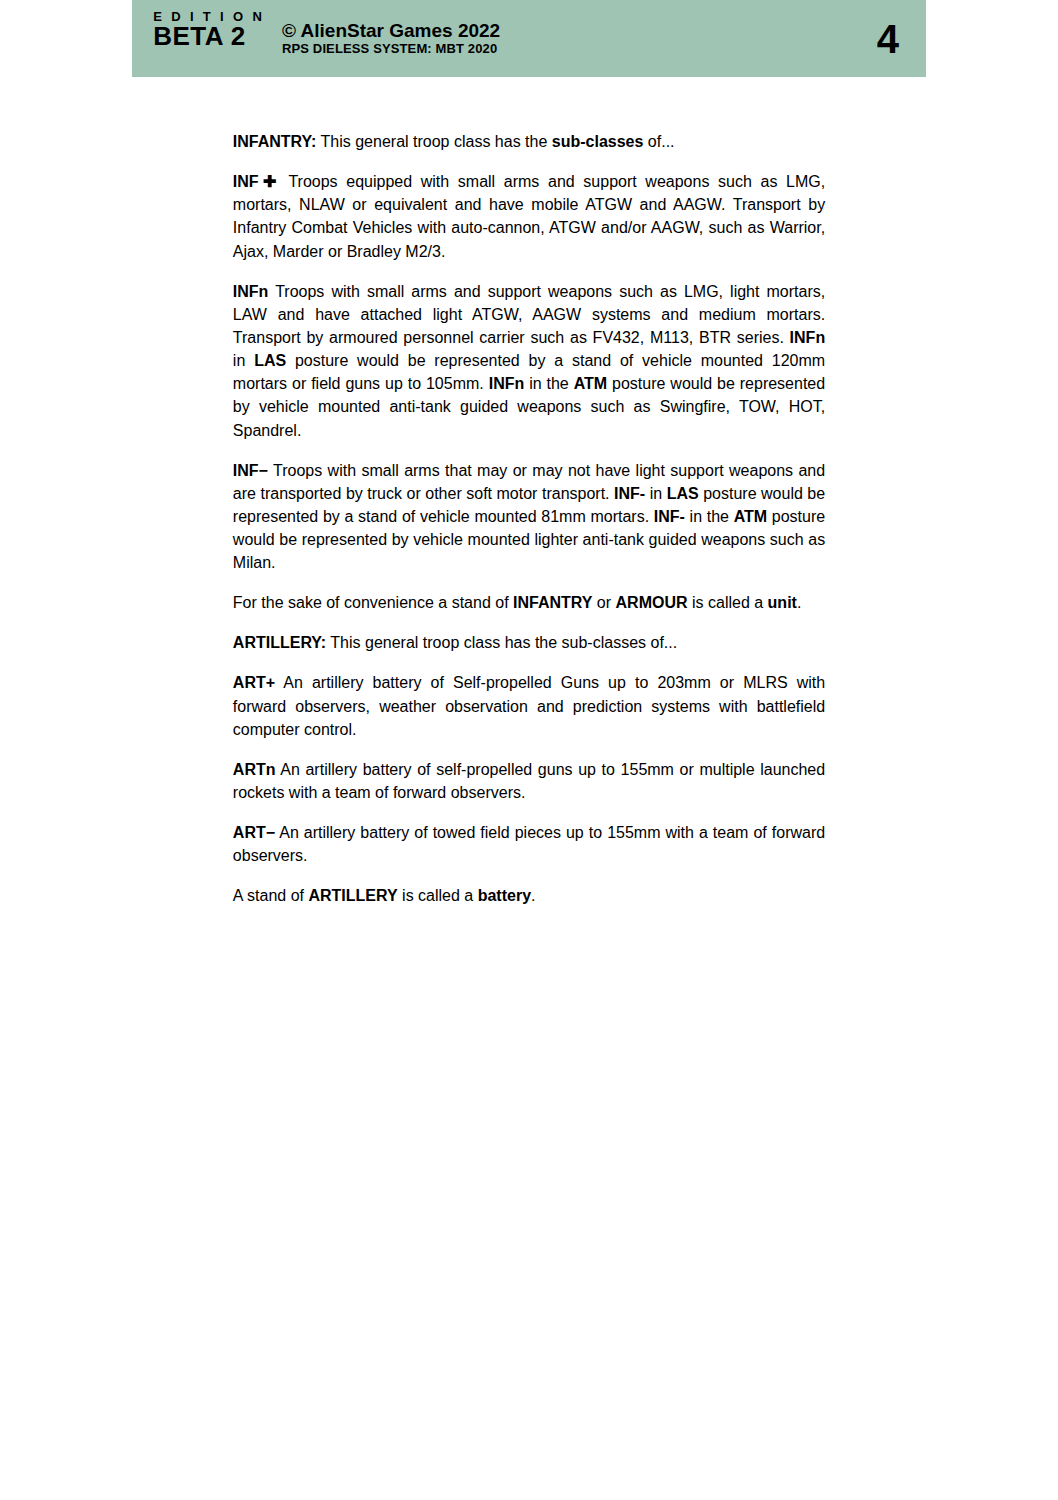E D I T I O N
BETA 2
© AlienStar Games 2022
RPS DIELESS SYSTEM: MBT 2020
4
INFANTRY: This general troop class has the sub-classes of...
INF✚ Troops equipped with small arms and support weapons such as LMG, mortars, NLAW or equivalent and have mobile ATGW and AAGW. Transport by Infantry Combat Vehicles with auto-cannon, ATGW and/or AAGW, such as Warrior, Ajax, Marder or Bradley M2/3.
INFn Troops with small arms and support weapons such as LMG, light mortars, LAW and have attached light ATGW, AAGW systems and medium mortars. Transport by armoured personnel carrier such as FV432, M113, BTR series. INFn in LAS posture would be represented by a stand of vehicle mounted 120mm mortars or field guns up to 105mm. INFn in the ATM posture would be represented by vehicle mounted anti-tank guided weapons such as Swingfire, TOW, HOT, Spandrel.
INF− Troops with small arms that may or may not have light support weapons and are transported by truck or other soft motor transport. INF- in LAS posture would be represented by a stand of vehicle mounted 81mm mortars. INF- in the ATM posture would be represented by vehicle mounted lighter anti-tank guided weapons such as Milan.
For the sake of convenience a stand of INFANTRY or ARMOUR is called a unit.
ARTILLERY: This general troop class has the sub-classes of...
ART+ An artillery battery of Self-propelled Guns up to 203mm or MLRS with forward observers, weather observation and prediction systems with battlefield computer control.
ARTn An artillery battery of self-propelled guns up to 155mm or multiple launched rockets with a team of forward observers.
ART− An artillery battery of towed field pieces up to 155mm with a team of forward observers.
A stand of ARTILLERY is called a battery.